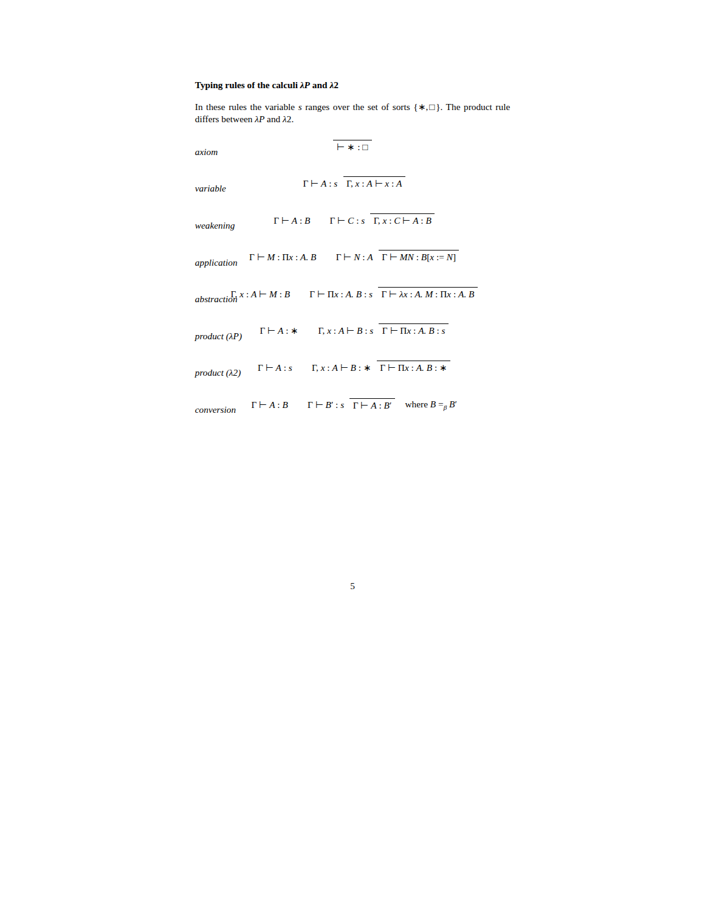Typing rules of the calculi λP and λ2
In these rules the variable s ranges over the set of sorts {∗,□}. The product rule differs between λP and λ2.
axiom
⊢ ∗ : □
variable
Γ ⊢ A : s Γ, x : A ⊢ x : A
weakening
Γ ⊢ A : B Γ ⊢ C : s Γ, x : C ⊢ A : B
application
Γ ⊢ M : Πx : A. B Γ ⊢ N : A Γ ⊢ MN : B[x := N]
abstraction
Γ, x : A ⊢ M : B Γ ⊢ Πx : A. B : s Γ ⊢ λx : A. M : Πx : A. B
product (λP)
Γ ⊢ A : ∗ Γ, x : A ⊢ B : s Γ ⊢ Πx : A. B : s
product (λ2)
Γ ⊢ A : s Γ, x : A ⊢ B : ∗ Γ ⊢ Πx : A. B : ∗
conversion
Γ ⊢ A : B Γ ⊢ B′ : s Γ ⊢ A : B′ where B =β B′
5